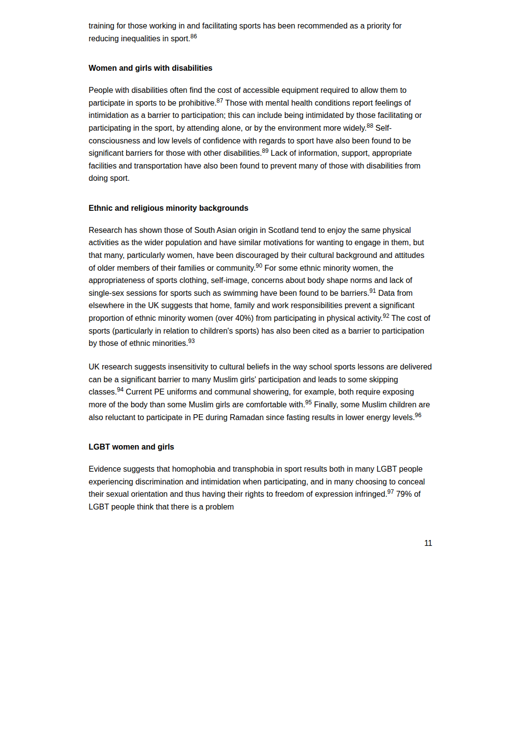training for those working in and facilitating sports has been recommended as a priority for reducing inequalities in sport.86
Women and girls with disabilities
People with disabilities often find the cost of accessible equipment required to allow them to participate in sports to be prohibitive.87 Those with mental health conditions report feelings of intimidation as a barrier to participation; this can include being intimidated by those facilitating or participating in the sport, by attending alone, or by the environment more widely.88 Self-consciousness and low levels of confidence with regards to sport have also been found to be significant barriers for those with other disabilities.89 Lack of information, support, appropriate facilities and transportation have also been found to prevent many of those with disabilities from doing sport.
Ethnic and religious minority backgrounds
Research has shown those of South Asian origin in Scotland tend to enjoy the same physical activities as the wider population and have similar motivations for wanting to engage in them, but that many, particularly women, have been discouraged by their cultural background and attitudes of older members of their families or community.90 For some ethnic minority women, the appropriateness of sports clothing, self-image, concerns about body shape norms and lack of single-sex sessions for sports such as swimming have been found to be barriers.91 Data from elsewhere in the UK suggests that home, family and work responsibilities prevent a significant proportion of ethnic minority women (over 40%) from participating in physical activity.92 The cost of sports (particularly in relation to children's sports) has also been cited as a barrier to participation by those of ethnic minorities.93
UK research suggests insensitivity to cultural beliefs in the way school sports lessons are delivered can be a significant barrier to many Muslim girls' participation and leads to some skipping classes.94 Current PE uniforms and communal showering, for example, both require exposing more of the body than some Muslim girls are comfortable with.95 Finally, some Muslim children are also reluctant to participate in PE during Ramadan since fasting results in lower energy levels.96
LGBT women and girls
Evidence suggests that homophobia and transphobia in sport results both in many LGBT people experiencing discrimination and intimidation when participating, and in many choosing to conceal their sexual orientation and thus having their rights to freedom of expression infringed.97 79% of LGBT people think that there is a problem
11